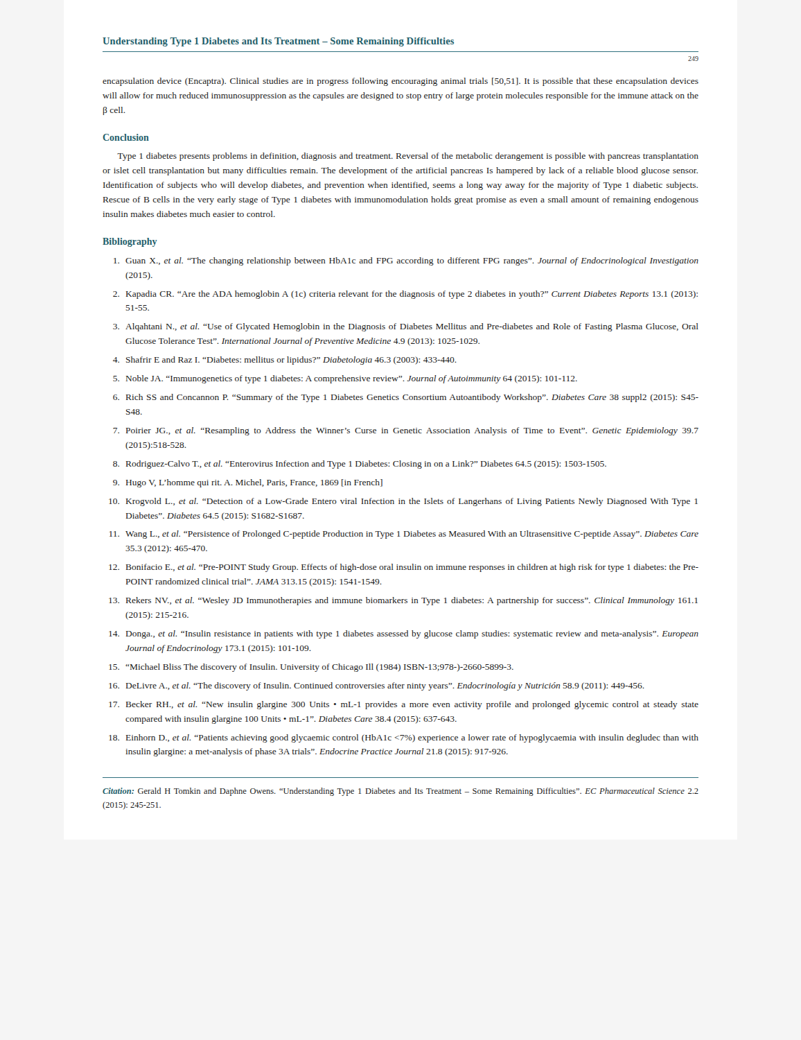Understanding Type 1 Diabetes and Its Treatment – Some Remaining Difficulties
249
encapsulation device (Encaptra). Clinical studies are in progress following encouraging animal trials [50,51]. It is possible that these encapsulation devices will allow for much reduced immunosuppression as the capsules are designed to stop entry of large protein molecules responsible for the immune attack on the β cell.
Conclusion
Type 1 diabetes presents problems in definition, diagnosis and treatment. Reversal of the metabolic derangement is possible with pancreas transplantation or islet cell transplantation but many difficulties remain. The development of the artificial pancreas Is hampered by lack of a reliable blood glucose sensor. Identification of subjects who will develop diabetes, and prevention when identified, seems a long way away for the majority of Type 1 diabetic subjects. Rescue of B cells in the very early stage of Type 1 diabetes with immunomodulation holds great promise as even a small amount of remaining endogenous insulin makes diabetes much easier to control.
Bibliography
Guan X., et al. “The changing relationship between HbA1c and FPG according to different FPG ranges”. Journal of Endocrinological Investigation (2015).
Kapadia CR. “Are the ADA hemoglobin A (1c) criteria relevant for the diagnosis of type 2 diabetes in youth?” Current Diabetes Reports 13.1 (2013): 51-55.
Alqahtani N., et al. “Use of Glycated Hemoglobin in the Diagnosis of Diabetes Mellitus and Pre-diabetes and Role of Fasting Plasma Glucose, Oral Glucose Tolerance Test”. International Journal of Preventive Medicine 4.9 (2013): 1025-1029.
Shafrir E and Raz I. “Diabetes: mellitus or lipidus?” Diabetologia 46.3 (2003): 433-440.
Noble JA. “Immunogenetics of type 1 diabetes: A comprehensive review”. Journal of Autoimmunity 64 (2015): 101-112.
Rich SS and Concannon P. “Summary of the Type 1 Diabetes Genetics Consortium Autoantibody Workshop”. Diabetes Care 38 suppl2 (2015): S45-S48.
Poirier JG., et al. “Resampling to Address the Winner’s Curse in Genetic Association Analysis of Time to Event”. Genetic Epidemiology 39.7 (2015):518-528.
Rodriguez-Calvo T., et al. “Enterovirus Infection and Type 1 Diabetes: Closing in on a Link?” Diabetes 64.5 (2015): 1503-1505.
Hugo V, L’homme qui rit. A. Michel, Paris, France, 1869 [in French]
Krogvold L., et al. “Detection of a Low-Grade Entero viral Infection in the Islets of Langerhans of Living Patients Newly Diagnosed With Type 1 Diabetes”. Diabetes 64.5 (2015): S1682-S1687.
Wang L., et al. “Persistence of Prolonged C-peptide Production in Type 1 Diabetes as Measured With an Ultrasensitive C-peptide Assay”. Diabetes Care 35.3 (2012): 465-470.
Bonifacio E., et al. “Pre-POINT Study Group. Effects of high-dose oral insulin on immune responses in children at high risk for type 1 diabetes: the Pre-POINT randomized clinical trial”. JAMA 313.15 (2015): 1541-1549.
Rekers NV., et al. “Wesley JD Immunotherapies and immune biomarkers in Type 1 diabetes: A partnership for success”. Clinical Immunology 161.1 (2015): 215-216.
Donga., et al. “Insulin resistance in patients with type 1 diabetes assessed by glucose clamp studies: systematic review and meta-analysis”. European Journal of Endocrinology 173.1 (2015): 101-109.
“Michael Bliss The discovery of Insulin. University of Chicago Ill (1984) ISBN-13;978-)-2660-5899-3.
DeLivre A., et al. “The discovery of Insulin. Continued controversies after ninty years”. Endocrinología y Nutrición 58.9 (2011): 449-456.
Becker RH., et al. “New insulin glargine 300 Units • mL-1 provides a more even activity profile and prolonged glycemic control at steady state compared with insulin glargine 100 Units • mL-1”. Diabetes Care 38.4 (2015): 637-643.
Einhorn D., et al. “Patients achieving good glycaemic control (HbA1c <7%) experience a lower rate of hypoglycaemia with insulin degludec than with insulin glargine: a met-analysis of phase 3A trials”. Endocrine Practice Journal 21.8 (2015): 917-926.
Citation: Gerald H Tomkin and Daphne Owens. “Understanding Type 1 Diabetes and Its Treatment – Some Remaining Difficulties”. EC Pharmaceutical Science 2.2 (2015): 245-251.